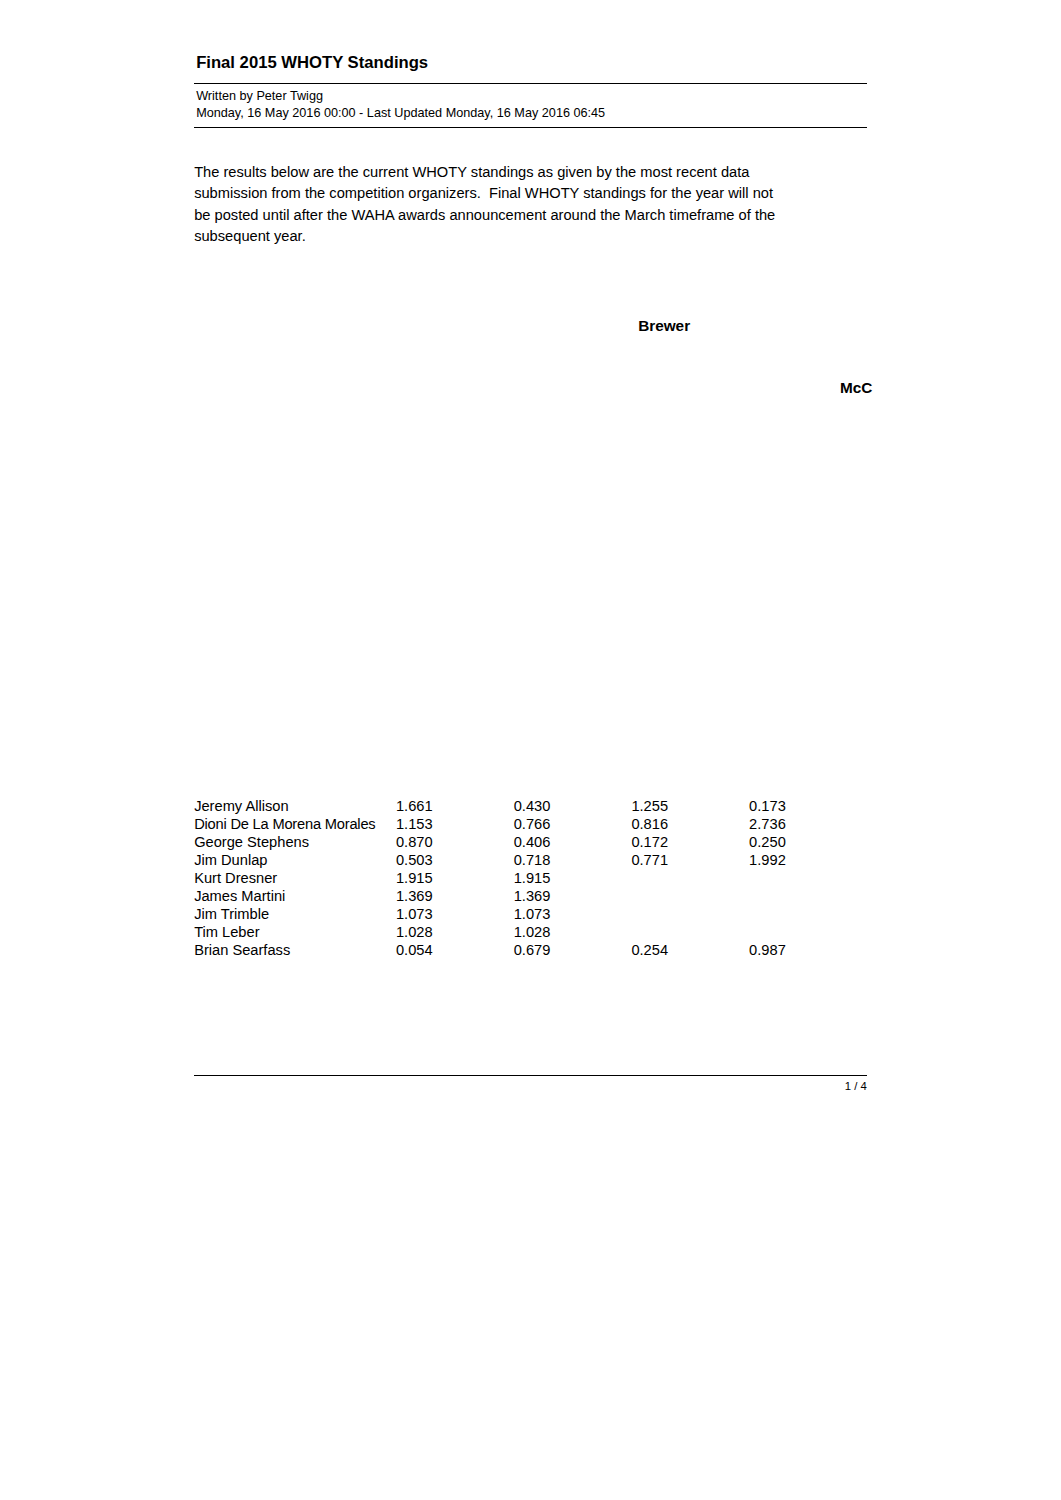Final 2015 WHOTY Standings
Written by Peter Twigg
Monday, 16 May 2016 00:00 - Last Updated Monday, 16 May 2016 06:45
The results below are the current WHOTY standings as given by the most recent data submission from the competition organizers. Final WHOTY standings for the year will not be posted until after the WAHA awards announcement around the March timeframe of the subsequent year.
Brewer
McC
| Jeremy Allison | 1.661 | 0.430 | 1.255 | 0.173 |
| Dioni De La Morena Morales | 1.153 | 0.766 | 0.816 | 2.736 |
| George Stephens | 0.870 | 0.406 | 0.172 | 0.250 |
| Jim Dunlap | 0.503 | 0.718 | 0.771 | 1.992 |
| Kurt Dresner | 1.915 | 1.915 | | |
| James Martini | 1.369 | 1.369 | | |
| Jim Trimble | 1.073 | 1.073 | | |
| Tim Leber | 1.028 | 1.028 | | |
| Brian Searfass | 0.054 | 0.679 | 0.254 | 0.987 |
1 / 4